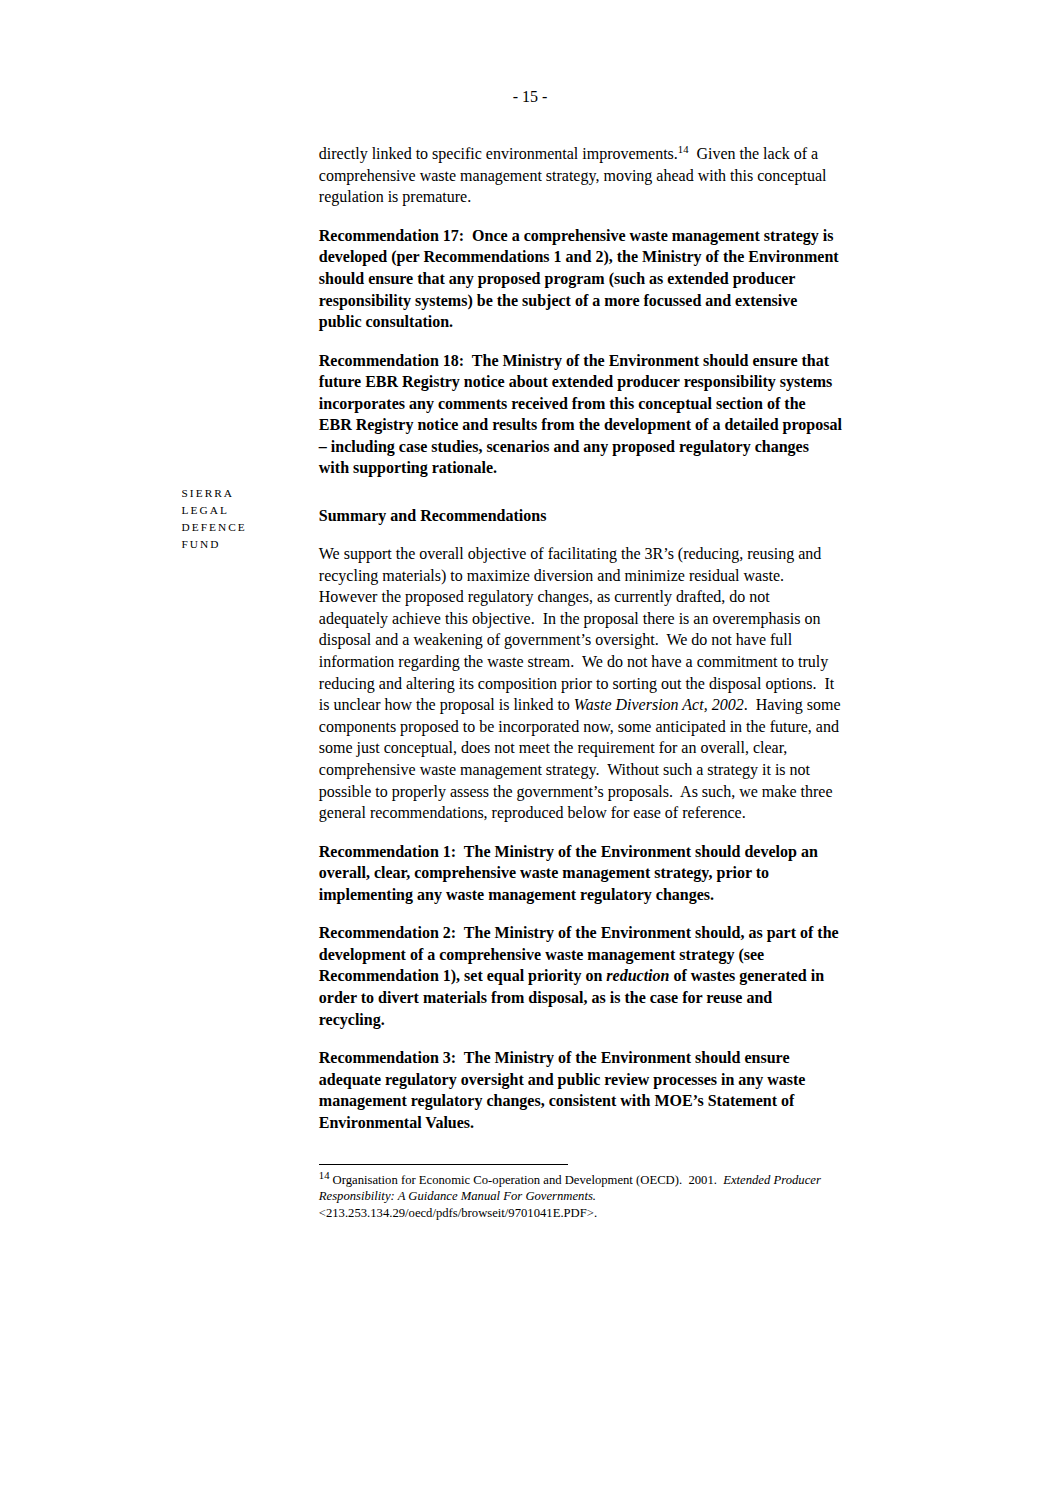- 15 -
directly linked to specific environmental improvements.14 Given the lack of a comprehensive waste management strategy, moving ahead with this conceptual regulation is premature.
Recommendation 17: Once a comprehensive waste management strategy is developed (per Recommendations 1 and 2), the Ministry of the Environment should ensure that any proposed program (such as extended producer responsibility systems) be the subject of a more focussed and extensive public consultation.
Recommendation 18: The Ministry of the Environment should ensure that future EBR Registry notice about extended producer responsibility systems incorporates any comments received from this conceptual section of the EBR Registry notice and results from the development of a detailed proposal – including case studies, scenarios and any proposed regulatory changes with supporting rationale.
Sierra
Legal
Defence
Fund
Summary and Recommendations
We support the overall objective of facilitating the 3R’s (reducing, reusing and recycling materials) to maximize diversion and minimize residual waste. However the proposed regulatory changes, as currently drafted, do not adequately achieve this objective. In the proposal there is an overemphasis on disposal and a weakening of government’s oversight. We do not have full information regarding the waste stream. We do not have a commitment to truly reducing and altering its composition prior to sorting out the disposal options. It is unclear how the proposal is linked to Waste Diversion Act, 2002. Having some components proposed to be incorporated now, some anticipated in the future, and some just conceptual, does not meet the requirement for an overall, clear, comprehensive waste management strategy. Without such a strategy it is not possible to properly assess the government’s proposals. As such, we make three general recommendations, reproduced below for ease of reference.
Recommendation 1: The Ministry of the Environment should develop an overall, clear, comprehensive waste management strategy, prior to implementing any waste management regulatory changes.
Recommendation 2: The Ministry of the Environment should, as part of the development of a comprehensive waste management strategy (see Recommendation 1), set equal priority on reduction of wastes generated in order to divert materials from disposal, as is the case for reuse and recycling.
Recommendation 3: The Ministry of the Environment should ensure adequate regulatory oversight and public review processes in any waste management regulatory changes, consistent with MOE’s Statement of Environmental Values.
14 Organisation for Economic Co‑operation and Development (OECD). 2001. Extended Producer Responsibility: A Guidance Manual For Governments. <213.253.134.29/oecd/pdfs/browseit/9701041E.PDF>.